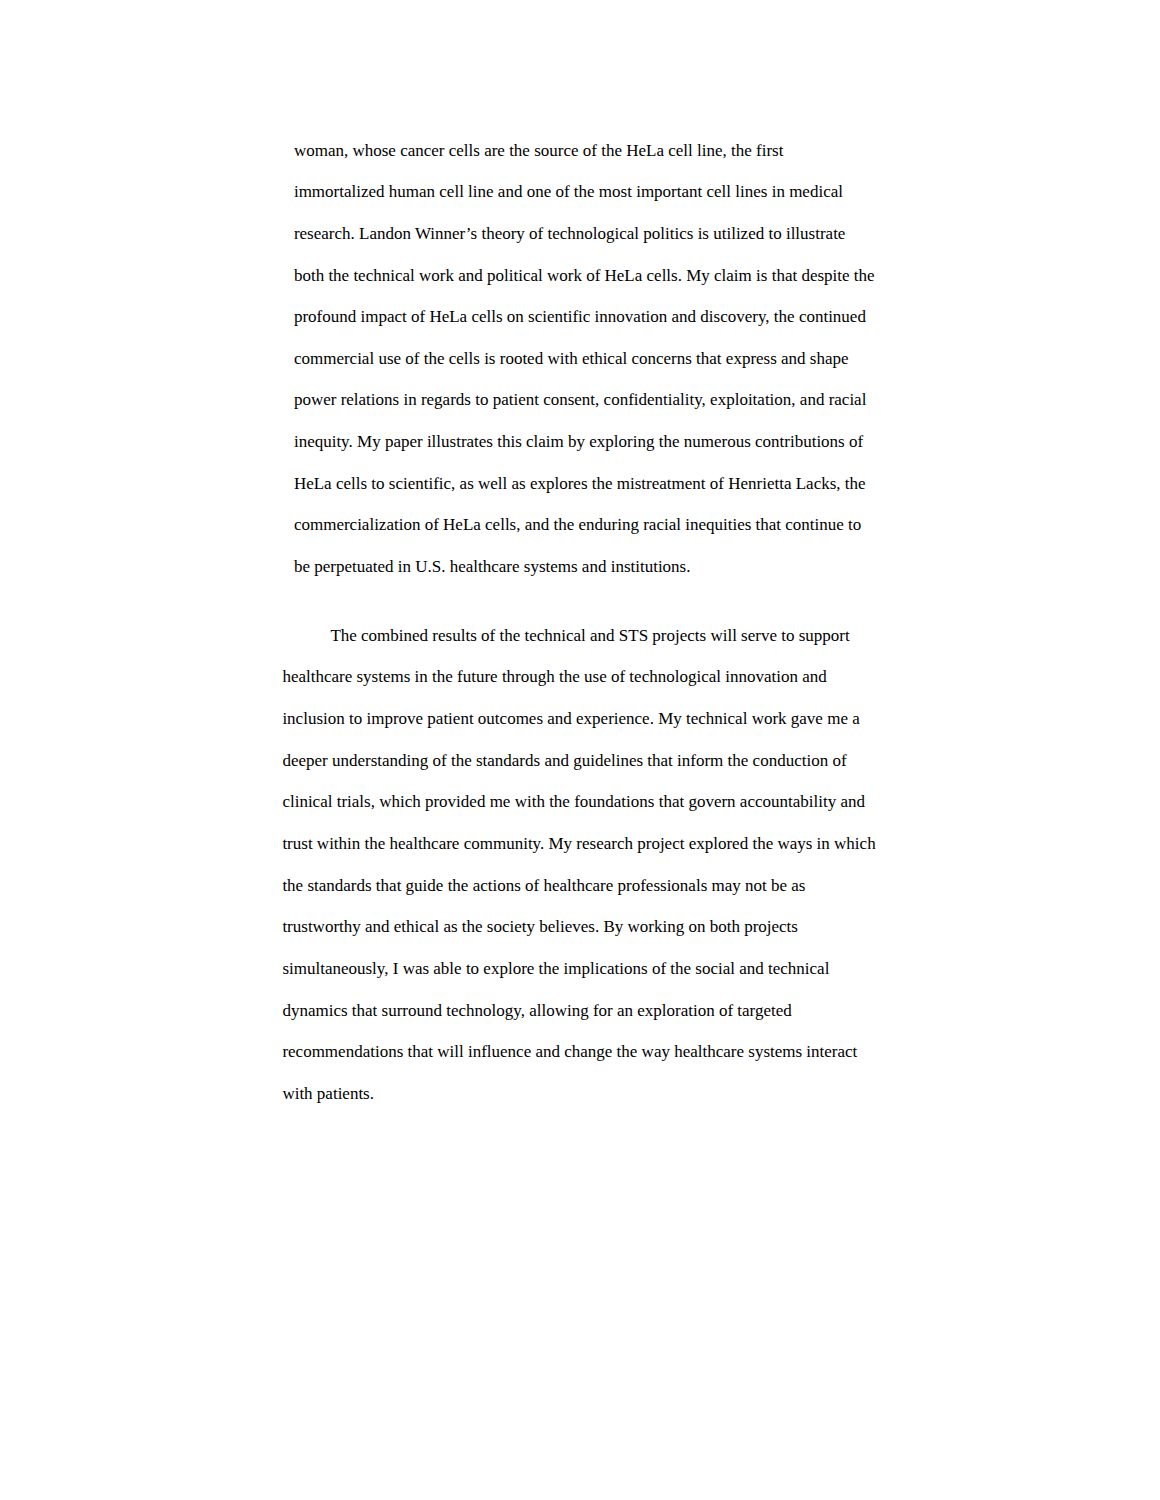woman, whose cancer cells are the source of the HeLa cell line, the first immortalized human cell line and one of the most important cell lines in medical research. Landon Winner’s theory of technological politics is utilized to illustrate both the technical work and political work of HeLa cells. My claim is that despite the profound impact of HeLa cells on scientific innovation and discovery, the continued commercial use of the cells is rooted with ethical concerns that express and shape power relations in regards to patient consent, confidentiality, exploitation, and racial inequity. My paper illustrates this claim by exploring the numerous contributions of HeLa cells to scientific, as well as explores the mistreatment of Henrietta Lacks, the commercialization of HeLa cells, and the enduring racial inequities that continue to be perpetuated in U.S. healthcare systems and institutions.
The combined results of the technical and STS projects will serve to support healthcare systems in the future through the use of technological innovation and inclusion to improve patient outcomes and experience. My technical work gave me a deeper understanding of the standards and guidelines that inform the conduction of clinical trials, which provided me with the foundations that govern accountability and trust within the healthcare community. My research project explored the ways in which the standards that guide the actions of healthcare professionals may not be as trustworthy and ethical as the society believes. By working on both projects simultaneously, I was able to explore the implications of the social and technical dynamics that surround technology, allowing for an exploration of targeted recommendations that will influence and change the way healthcare systems interact with patients.